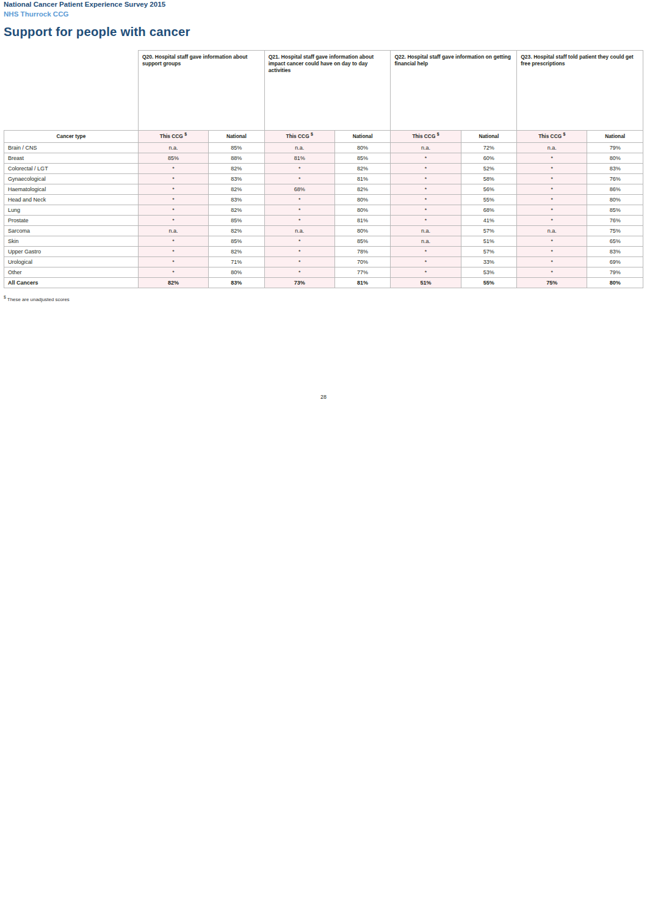National Cancer Patient Experience Survey 2015
NHS Thurrock CCG
Support for people with cancer
Support for people with cancer by cancer type: CCG and National scores
| | Q20. Hospital staff gave information about support groups | Q21. Hospital staff gave information about impact cancer could have on day to day activities | Q22. Hospital staff gave information on getting financial help | Q23. Hospital staff told patient they could get free prescriptions |
| --- | --- | --- | --- | --- |
| Cancer type | This CCG $ | National | This CCG $ | National | This CCG $ | National | This CCG $ | National |
| Brain / CNS | n.a. | 85% | n.a. | 80% | n.a. | 72% | n.a. | 79% |
| Breast | 85% | 88% | 81% | 85% | * | 60% | * | 80% |
| Colorectal / LGT | * | 82% | * | 82% | * | 52% | * | 83% |
| Gynaecological | * | 83% | * | 81% | * | 58% | * | 76% |
| Haematological | * | 82% | 68% | 82% | * | 56% | * | 86% |
| Head and Neck | * | 83% | * | 80% | * | 55% | * | 80% |
| Lung | * | 82% | * | 80% | * | 68% | * | 85% |
| Prostate | * | 85% | * | 81% | * | 41% | * | 76% |
| Sarcoma | n.a. | 82% | n.a. | 80% | n.a. | 57% | n.a. | 75% |
| Skin | * | 85% | * | 85% | n.a. | 51% | * | 65% |
| Upper Gastro | * | 82% | * | 78% | * | 57% | * | 83% |
| Urological | * | 71% | * | 70% | * | 33% | * | 69% |
| Other | * | 80% | * | 77% | * | 53% | * | 79% |
| All Cancers | 82% | 83% | 73% | 81% | 51% | 55% | 75% | 80% |
$ These are unadjusted scores
28